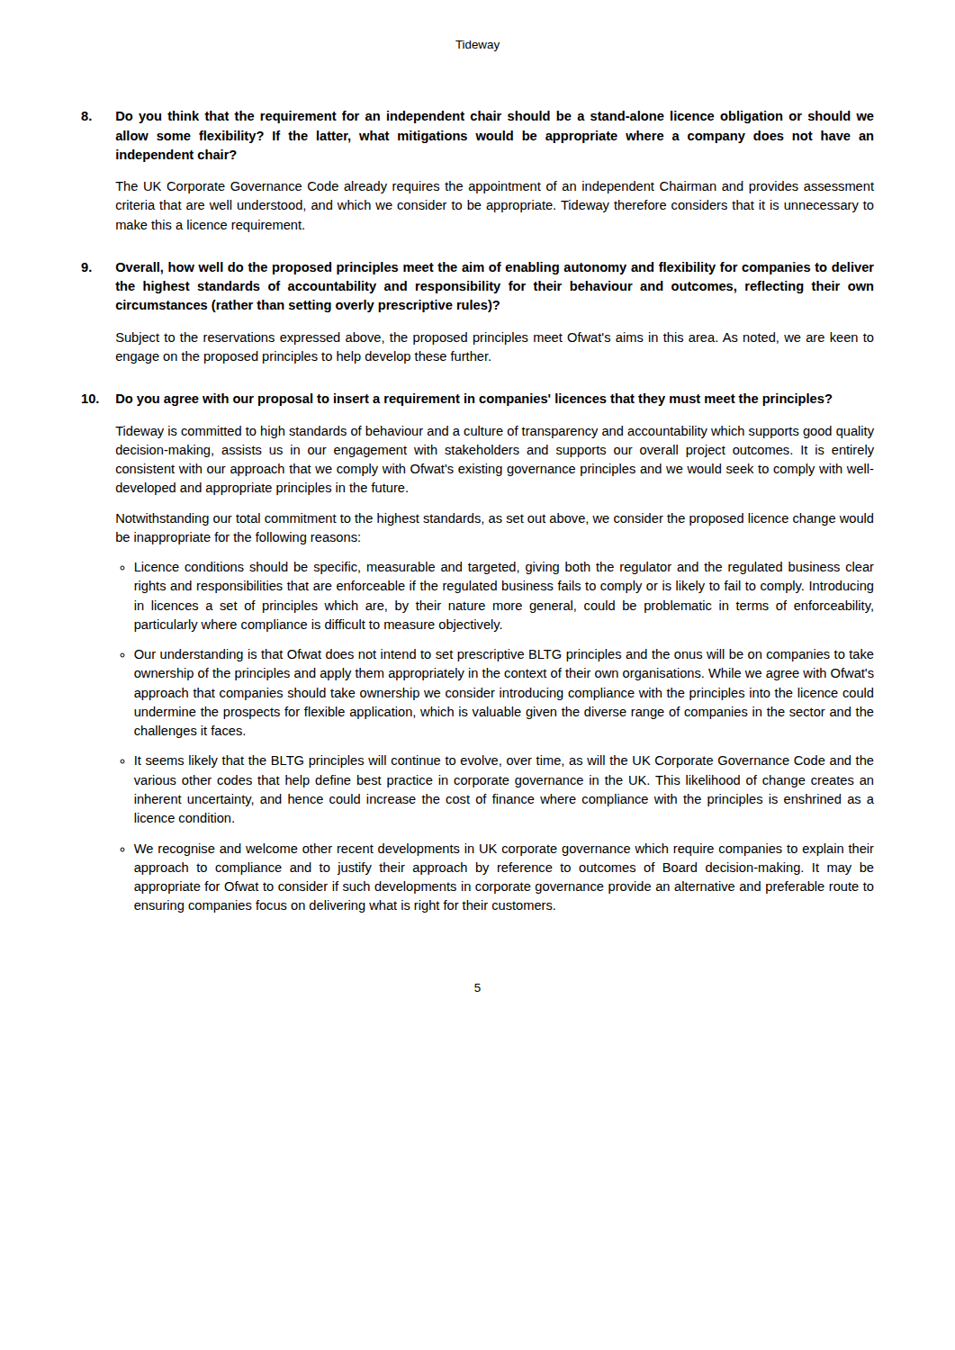Tideway
Do you think that the requirement for an independent chair should be a stand-alone licence obligation or should we allow some flexibility? If the latter, what mitigations would be appropriate where a company does not have an independent chair?
The UK Corporate Governance Code already requires the appointment of an independent Chairman and provides assessment criteria that are well understood, and which we consider to be appropriate. Tideway therefore considers that it is unnecessary to make this a licence requirement.
Overall, how well do the proposed principles meet the aim of enabling autonomy and flexibility for companies to deliver the highest standards of accountability and responsibility for their behaviour and outcomes, reflecting their own circumstances (rather than setting overly prescriptive rules)?
Subject to the reservations expressed above, the proposed principles meet Ofwat's aims in this area. As noted, we are keen to engage on the proposed principles to help develop these further.
Do you agree with our proposal to insert a requirement in companies' licences that they must meet the principles?
Tideway is committed to high standards of behaviour and a culture of transparency and accountability which supports good quality decision-making, assists us in our engagement with stakeholders and supports our overall project outcomes. It is entirely consistent with our approach that we comply with Ofwat's existing governance principles and we would seek to comply with well-developed and appropriate principles in the future.
Notwithstanding our total commitment to the highest standards, as set out above, we consider the proposed licence change would be inappropriate for the following reasons:
Licence conditions should be specific, measurable and targeted, giving both the regulator and the regulated business clear rights and responsibilities that are enforceable if the regulated business fails to comply or is likely to fail to comply. Introducing in licences a set of principles which are, by their nature more general, could be problematic in terms of enforceability, particularly where compliance is difficult to measure objectively.
Our understanding is that Ofwat does not intend to set prescriptive BLTG principles and the onus will be on companies to take ownership of the principles and apply them appropriately in the context of their own organisations. While we agree with Ofwat's approach that companies should take ownership we consider introducing compliance with the principles into the licence could undermine the prospects for flexible application, which is valuable given the diverse range of companies in the sector and the challenges it faces.
It seems likely that the BLTG principles will continue to evolve, over time, as will the UK Corporate Governance Code and the various other codes that help define best practice in corporate governance in the UK. This likelihood of change creates an inherent uncertainty, and hence could increase the cost of finance where compliance with the principles is enshrined as a licence condition.
We recognise and welcome other recent developments in UK corporate governance which require companies to explain their approach to compliance and to justify their approach by reference to outcomes of Board decision-making. It may be appropriate for Ofwat to consider if such developments in corporate governance provide an alternative and preferable route to ensuring companies focus on delivering what is right for their customers.
5